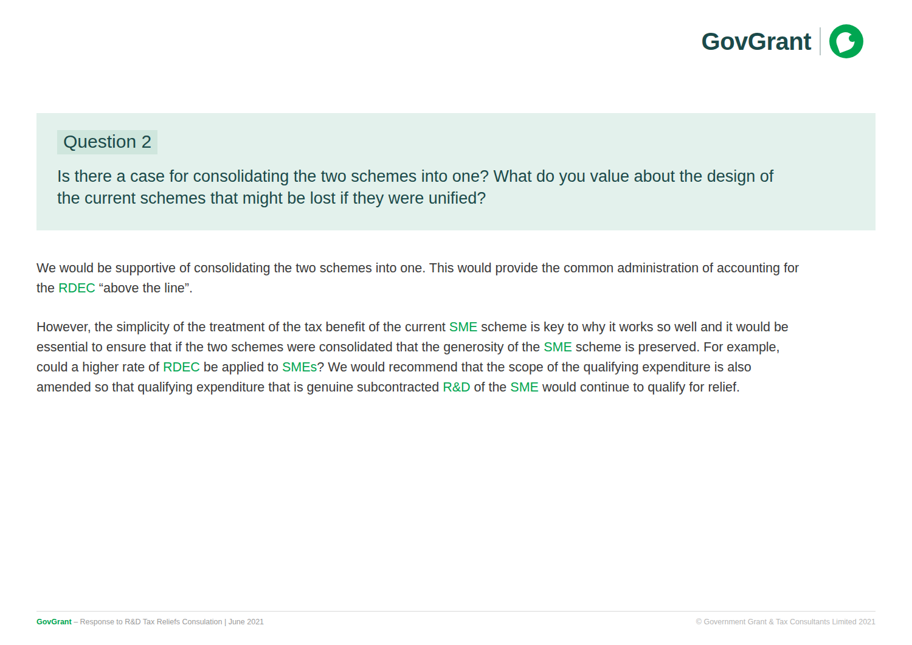Gov Grant
Question 2
Is there a case for consolidating the two schemes into one? What do you value about the design of the current schemes that might be lost if they were unified?
We would be supportive of consolidating the two schemes into one. This would provide the common administration of accounting for the RDEC “above the line”.
However, the simplicity of the treatment of the tax benefit of the current SME scheme is key to why it works so well and it would be essential to ensure that if the two schemes were consolidated that the generosity of the SME scheme is preserved. For example, could a higher rate of RDEC be applied to SMEs? We would recommend that the scope of the qualifying expenditure is also amended so that qualifying expenditure that is genuine subcontracted R&D of the SME would continue to qualify for relief.
GovGrant – Response to R&D Tax Reliefs Consulation | June 2021
© Government Grant & Tax Consultants Limited 2021